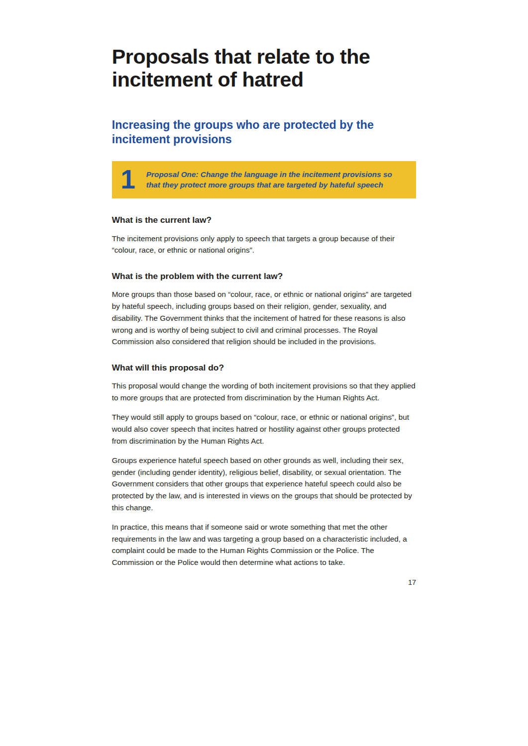Proposals that relate to the incitement of hatred
Increasing the groups who are protected by the incitement provisions
1
Proposal One: Change the language in the incitement provisions so that they protect more groups that are targeted by hateful speech
What is the current law?
The incitement provisions only apply to speech that targets a group because of their “colour, race, or ethnic or national origins”.
What is the problem with the current law?
More groups than those based on “colour, race, or ethnic or national origins” are targeted by hateful speech, including groups based on their religion, gender, sexuality, and disability. The Government thinks that the incitement of hatred for these reasons is also wrong and is worthy of being subject to civil and criminal processes. The Royal Commission also considered that religion should be included in the provisions.
What will this proposal do?
This proposal would change the wording of both incitement provisions so that they applied to more groups that are protected from discrimination by the Human Rights Act.
They would still apply to groups based on “colour, race, or ethnic or national origins”, but would also cover speech that incites hatred or hostility against other groups protected from discrimination by the Human Rights Act.
Groups experience hateful speech based on other grounds as well, including their sex, gender (including gender identity), religious belief, disability, or sexual orientation. The Government considers that other groups that experience hateful speech could also be protected by the law, and is interested in views on the groups that should be protected by this change.
In practice, this means that if someone said or wrote something that met the other requirements in the law and was targeting a group based on a characteristic included, a complaint could be made to the Human Rights Commission or the Police. The Commission or the Police would then determine what actions to take.
17